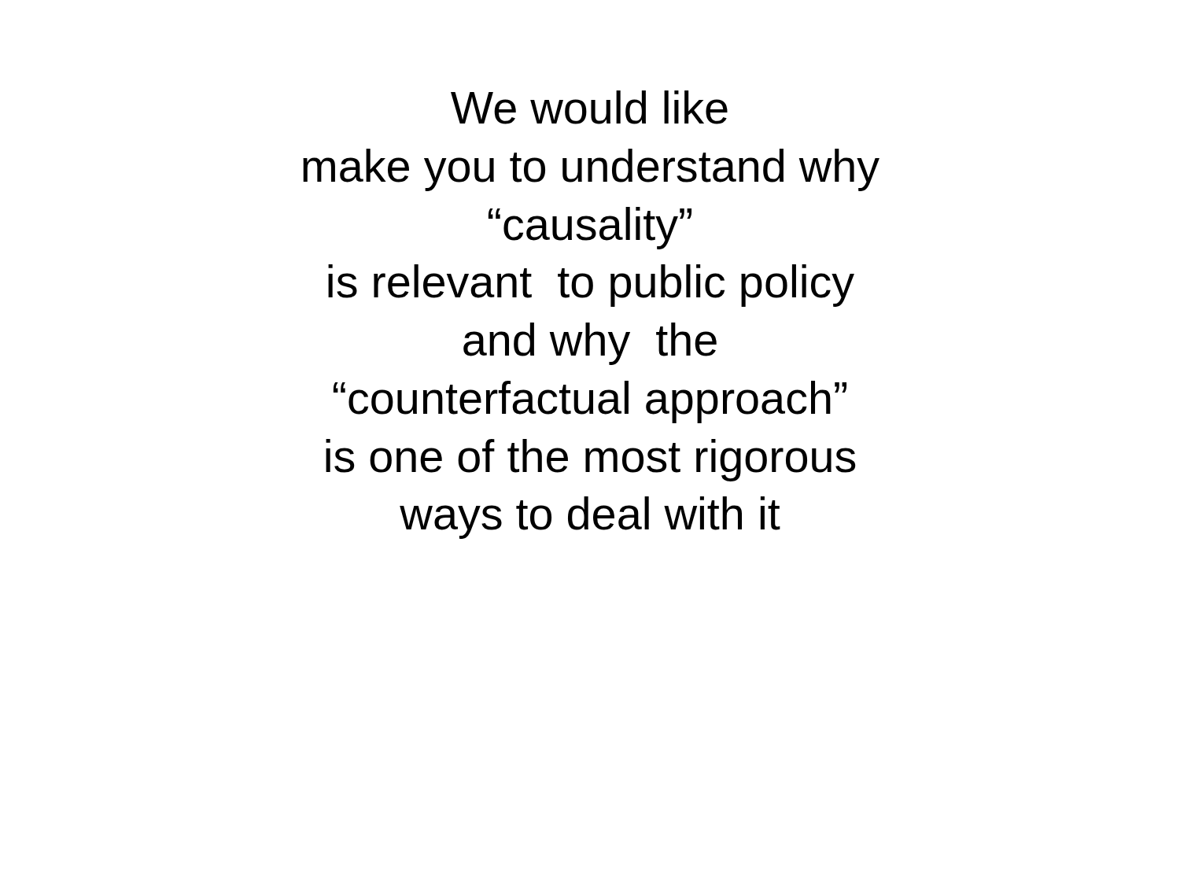We would like make you to understand why “causality” is relevant to public policy and why the “counterfactual approach” is one of the most rigorous ways to deal with it